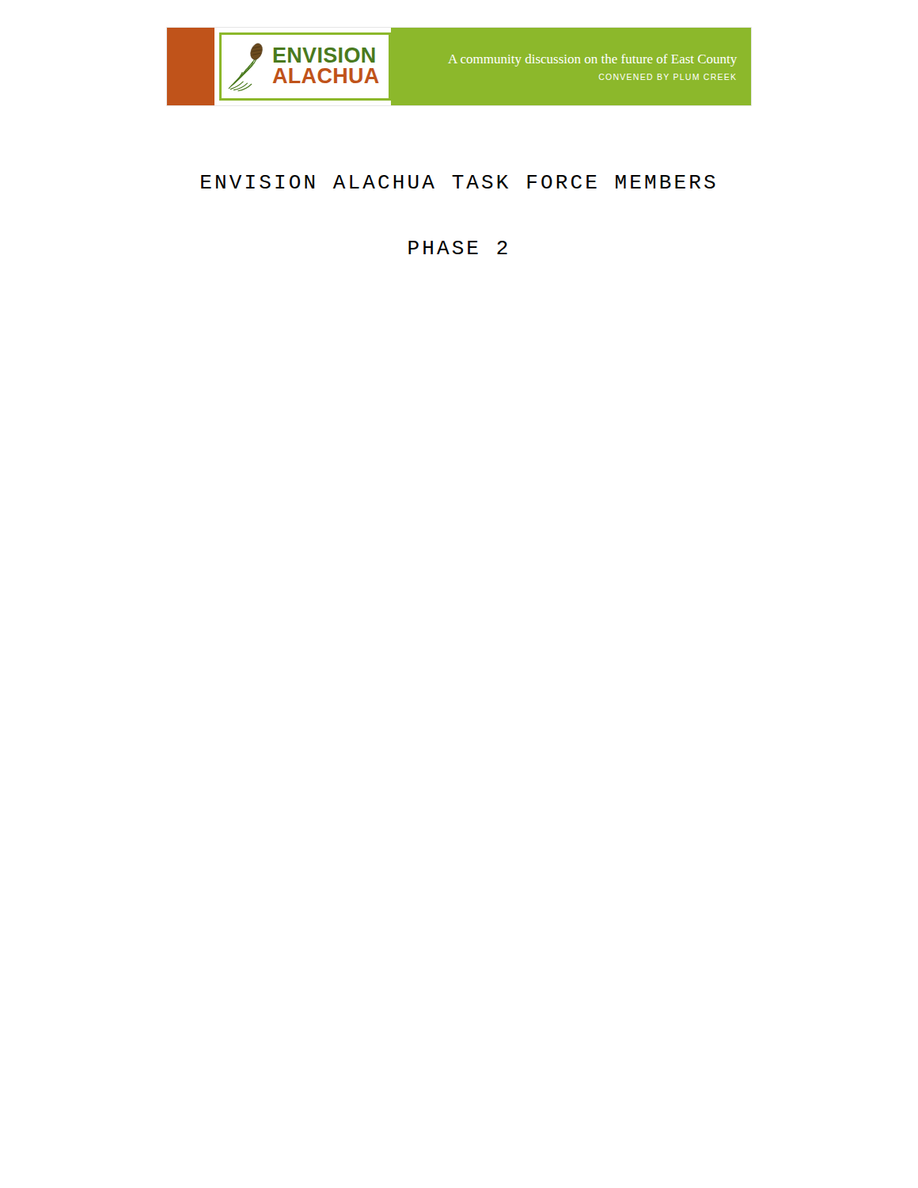ENVISION ALACHUA
A community discussion on the future of East County
CONVENED BY PLUM CREEK
ENVISION ALACHUA TASK FORCE MEMBERS
PHASE 2